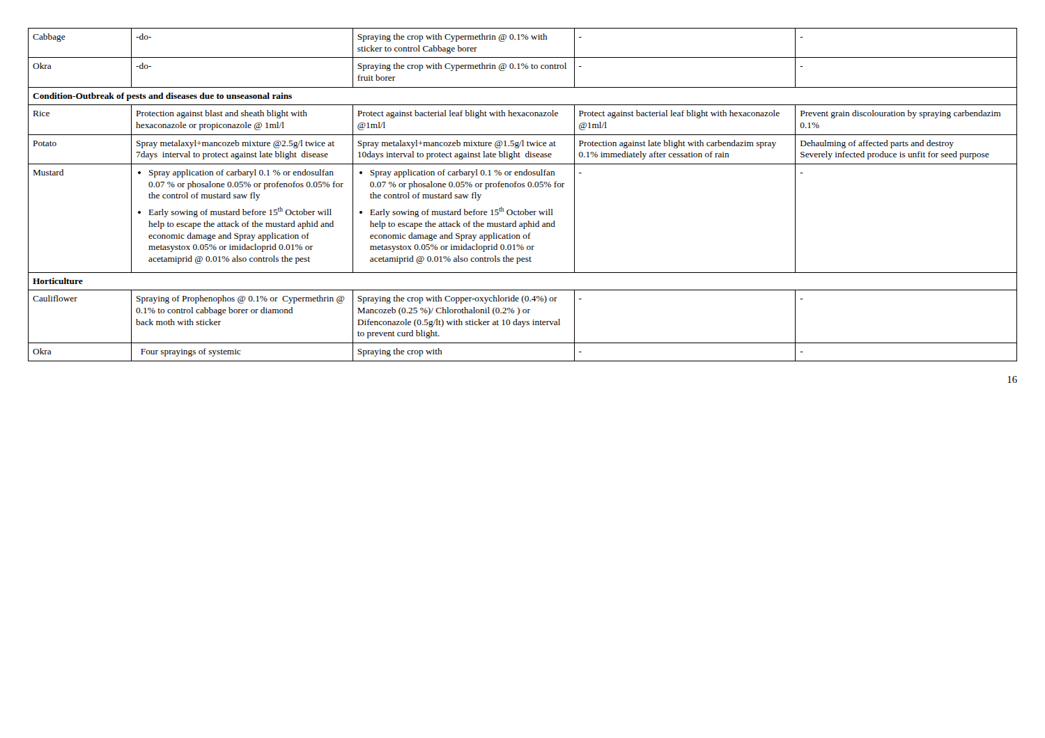| Cabbage | -do- | Spraying the crop with Cypermethrin @ 0.1% with sticker to control Cabbage borer | - | - |
| Okra | -do- | Spraying the crop with Cypermethrin @ 0.1% to control fruit borer | - | - |
| Condition-Outbreak of pests and diseases due to unseasonal rains |
| Rice | Protection against blast and sheath blight with hexaconazole or propiconazole @ 1ml/l | Protect against bacterial leaf blight with hexaconazole @1ml/l | Protect against bacterial leaf blight with hexaconazole @1ml/l | Prevent grain discolouration by spraying carbendazim 0.1% |
| Potato | Spray metalaxyl+mancozeb mixture @2.5g/l twice at 7days interval to protect against late blight disease | Spray metalaxyl+mancozeb mixture @1.5g/l twice at 10days interval to protect against late blight disease | Protection against late blight with carbendazim spray 0.1% immediately after cessation of rain | Dehaulming of affected parts and destroy Severely infected produce is unfit for seed purpose |
| Mustard | Spray application of carbaryl 0.1 % or endosulfan 0.07 % or phosalone 0.05% or profenofos 0.05% for the control of mustard saw fly Early sowing of mustard before 15 th October will help to escape the attack of the mustard aphid and economic damage and Spray application of metasystox 0.05% or imidacloprid 0.01% or acetamiprid @ 0.01% also controls the pest | Spray application of carbaryl 0.1 % or endosulfan 0.07 % or phosalone 0.05% or profenofos 0.05% for the control of mustard saw fly Early sowing of mustard before 15 th October will help to escape the attack of the mustard aphid and economic damage and Spray application of metasystox 0.05% or imidacloprid 0.01% or acetamiprid @ 0.01% also controls the pest | - | - |
| Horticulture |
| Cauliflower | Spraying of Prophenophos @ 0.1% or Cypermethrin @ 0.1% to control cabbage borer or diamond back moth with sticker | Spraying the crop with Copper-oxychloride (0.4%) or Mancozeb (0.25 %)/ Chlorothalonil (0.2% ) or Difenconazole (0.5g/lt) with sticker at 10 days interval to prevent curd blight. | - | - |
| Okra | Four sprayings of systemic | Spraying the crop with | - | - |
16